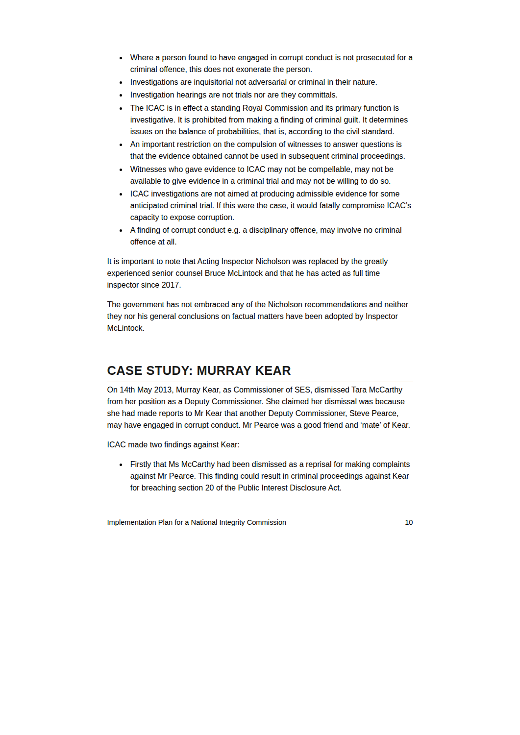Where a person found to have engaged in corrupt conduct is not prosecuted for a criminal offence, this does not exonerate the person.
Investigations are inquisitorial not adversarial or criminal in their nature.
Investigation hearings are not trials nor are they committals.
The ICAC is in effect a standing Royal Commission and its primary function is investigative. It is prohibited from making a finding of criminal guilt. It determines issues on the balance of probabilities, that is, according to the civil standard.
An important restriction on the compulsion of witnesses to answer questions is that the evidence obtained cannot be used in subsequent criminal proceedings.
Witnesses who gave evidence to ICAC may not be compellable, may not be available to give evidence in a criminal trial and may not be willing to do so.
ICAC investigations are not aimed at producing admissible evidence for some anticipated criminal trial. If this were the case, it would fatally compromise ICAC’s capacity to expose corruption.
A finding of corrupt conduct e.g. a disciplinary offence, may involve no criminal offence at all.
It is important to note that Acting Inspector Nicholson was replaced by the greatly experienced senior counsel Bruce McLintock and that he has acted as full time inspector since 2017.
The government has not embraced any of the Nicholson recommendations and neither they nor his general conclusions on factual matters have been adopted by Inspector McLintock.
CASE STUDY: MURRAY KEAR
On 14th May 2013, Murray Kear, as Commissioner of SES, dismissed Tara McCarthy from her position as a Deputy Commissioner. She claimed her dismissal was because she had made reports to Mr Kear that another Deputy Commissioner, Steve Pearce, may have engaged in corrupt conduct. Mr Pearce was a good friend and ‘mate’ of Kear.
ICAC made two findings against Kear:
Firstly that Ms McCarthy had been dismissed as a reprisal for making complaints against Mr Pearce. This finding could result in criminal proceedings against Kear for breaching section 20 of the Public Interest Disclosure Act.
Implementation Plan for a National Integrity Commission 10